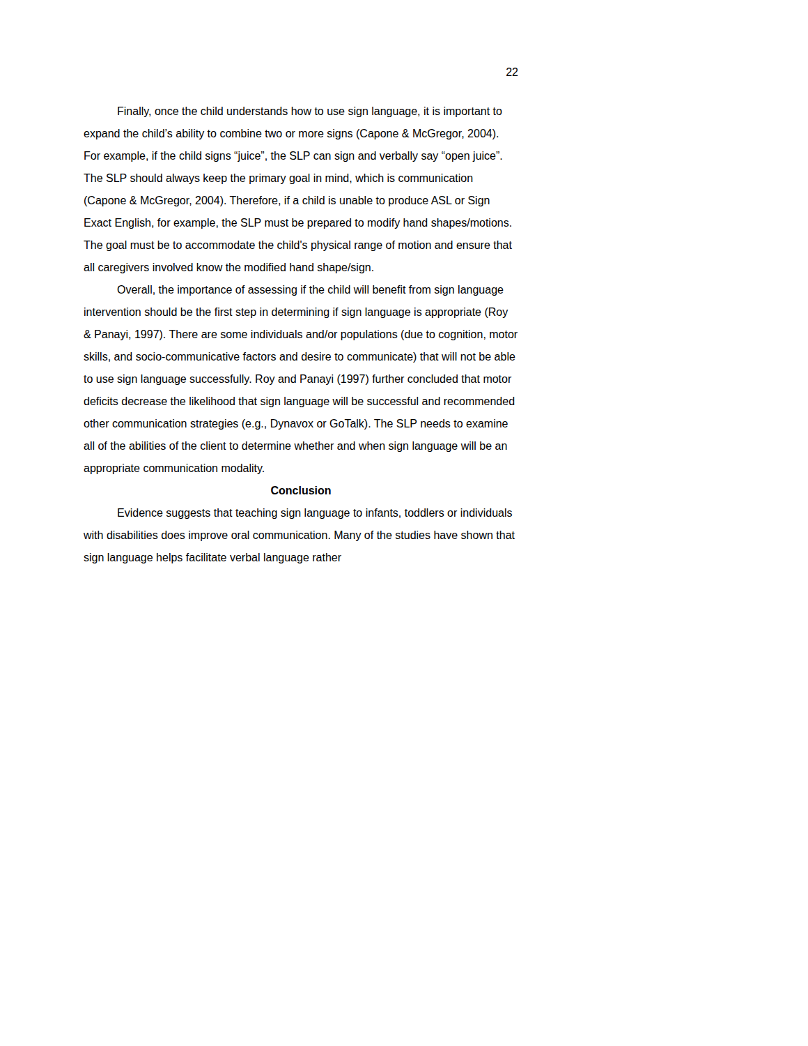22
Finally, once the child understands how to use sign language, it is important to expand the child’s ability to combine two or more signs (Capone & McGregor, 2004). For example, if the child signs “juice”, the SLP can sign and verbally say “open juice”. The SLP should always keep the primary goal in mind, which is communication (Capone & McGregor, 2004). Therefore, if a child is unable to produce ASL or Sign Exact English, for example, the SLP must be prepared to modify hand shapes/motions. The goal must be to accommodate the child's physical range of motion and ensure that all caregivers involved know the modified hand shape/sign.
Overall, the importance of assessing if the child will benefit from sign language intervention should be the first step in determining if sign language is appropriate (Roy & Panayi, 1997). There are some individuals and/or populations (due to cognition, motor skills, and socio-communicative factors and desire to communicate) that will not be able to use sign language successfully. Roy and Panayi (1997) further concluded that motor deficits decrease the likelihood that sign language will be successful and recommended other communication strategies (e.g., Dynavox or GoTalk). The SLP needs to examine all of the abilities of the client to determine whether and when sign language will be an appropriate communication modality.
Conclusion
Evidence suggests that teaching sign language to infants, toddlers or individuals with disabilities does improve oral communication. Many of the studies have shown that sign language helps facilitate verbal language rather